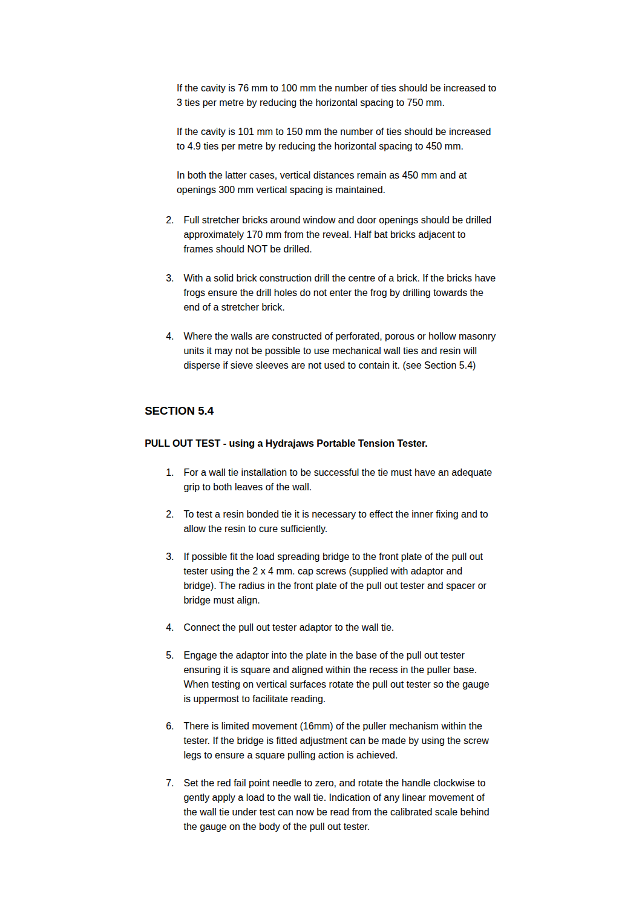If the cavity is 76 mm to 100 mm the number of ties should be increased to 3 ties per metre by reducing the horizontal spacing to 750 mm.
If the cavity is 101 mm to 150 mm the number of ties should be increased to 4.9 ties per metre by reducing the horizontal spacing to 450 mm.
In both the latter cases, vertical distances remain as 450 mm and at openings 300 mm vertical spacing is maintained.
Full stretcher bricks around window and door openings should be drilled approximately 170 mm from the reveal. Half bat bricks adjacent to frames should NOT be drilled.
With a solid brick construction drill the centre of a brick. If the bricks have frogs ensure the drill holes do not enter the frog by drilling towards the end of a stretcher brick.
Where the walls are constructed of perforated, porous or hollow masonry units it may not be possible to use mechanical wall ties and resin will disperse if sieve sleeves are not used to contain it. (see Section 5.4)
SECTION 5.4
PULL OUT TEST - using a Hydrajaws Portable Tension Tester.
For a wall tie installation to be successful the tie must have an adequate grip to both leaves of the wall.
To test a resin bonded tie it is necessary to effect the inner fixing and to allow the resin to cure sufficiently.
If possible fit the load spreading bridge to the front plate of the pull out tester using the 2 x 4 mm. cap screws (supplied with adaptor and bridge). The radius in the front plate of the pull out tester and spacer or bridge must align.
Connect the pull out tester adaptor to the wall tie.
Engage the adaptor into the plate in the base of the pull out tester ensuring it is square and aligned within the recess in the puller base. When testing on vertical surfaces rotate the pull out tester so the gauge is uppermost to facilitate reading.
There is limited movement (16mm) of the puller mechanism within the tester. If the bridge is fitted adjustment can be made by using the screw legs to ensure a square pulling action is achieved.
Set the red fail point needle to zero, and rotate the handle clockwise to gently apply a load to the wall tie. Indication of any linear movement of the wall tie under test can now be read from the calibrated scale behind the gauge on the body of the pull out tester.